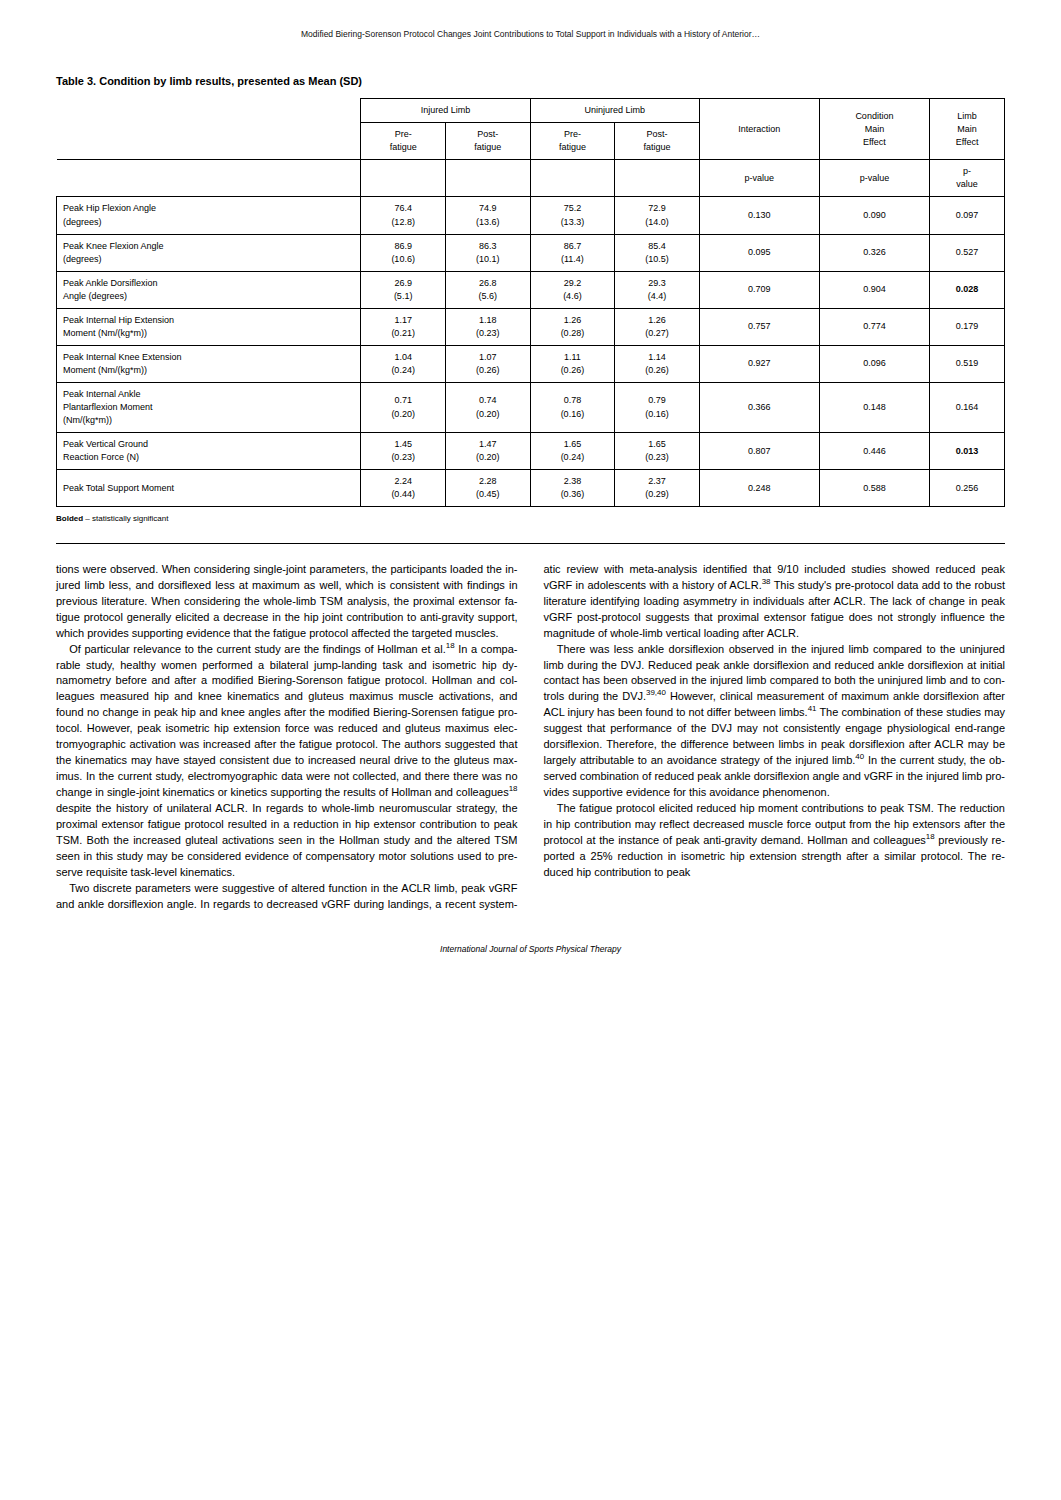Modified Biering-Sorenson Protocol Changes Joint Contributions to Total Support in Individuals with a History of Anterior…
Table 3. Condition by limb results, presented as Mean (SD)
| | Injured Limb | Uninjured Limb | Interaction | Condition Main Effect | Limb Main Effect |
| --- | --- | --- | --- | --- | --- |
| Pre- fatigue | Post- fatigue | Pre- fatigue | Post- fatigue |
| | | | | | p-value | p-value | p- value |
| Peak Hip Flexion Angle (degrees) | 76.4 (12.8) | 74.9 (13.6) | 75.2 (13.3) | 72.9 (14.0) | 0.130 | 0.090 | 0.097 |
| Peak Knee Flexion Angle (degrees) | 86.9 (10.6) | 86.3 (10.1) | 86.7 (11.4) | 85.4 (10.5) | 0.095 | 0.326 | 0.527 |
| Peak Ankle Dorsiflexion Angle (degrees) | 26.9 (5.1) | 26.8 (5.6) | 29.2 (4.6) | 29.3 (4.4) | 0.709 | 0.904 | 0.028 |
| Peak Internal Hip Extension Moment (Nm/(kg*m)) | 1.17 (0.21) | 1.18 (0.23) | 1.26 (0.28) | 1.26 (0.27) | 0.757 | 0.774 | 0.179 |
| Peak Internal Knee Extension Moment (Nm/(kg*m)) | 1.04 (0.24) | 1.07 (0.26) | 1.11 (0.26) | 1.14 (0.26) | 0.927 | 0.096 | 0.519 |
| Peak Internal Ankle Plantarflexion Moment (Nm/(kg*m)) | 0.71 (0.20) | 0.74 (0.20) | 0.78 (0.16) | 0.79 (0.16) | 0.366 | 0.148 | 0.164 |
| Peak Vertical Ground Reaction Force (N) | 1.45 (0.23) | 1.47 (0.20) | 1.65 (0.24) | 1.65 (0.23) | 0.807 | 0.446 | 0.013 |
| Peak Total Support Moment | 2.24 (0.44) | 2.28 (0.45) | 2.38 (0.36) | 2.37 (0.29) | 0.248 | 0.588 | 0.256 |
Bolded – statistically significant
tions were observed. When considering single-joint parameters, the participants loaded the injured limb less, and dorsiflexed less at maximum as well, which is consistent with findings in previous literature. When considering the whole-limb TSM analysis, the proximal extensor fatigue protocol generally elicited a decrease in the hip joint contribution to anti-gravity support, which provides supporting evidence that the fatigue protocol affected the targeted muscles.
Of particular relevance to the current study are the findings of Hollman et al.18 In a comparable study, healthy women performed a bilateral jump-landing task and isometric hip dynamometry before and after a modified Biering-Sorenson fatigue protocol. Hollman and colleagues measured hip and knee kinematics and gluteus maximus muscle activations, and found no change in peak hip and knee angles after the modified Biering-Sorensen fatigue protocol. However, peak isometric hip extension force was reduced and gluteus maximus electromyographic activation was increased after the fatigue protocol. The authors suggested that the kinematics may have stayed consistent due to increased neural drive to the gluteus maximus. In the current study, electromyographic data were not collected, and there there was no change in single-joint kinematics or kinetics supporting the results of Hollman and colleagues18 despite the history of unilateral ACLR. In regards to whole-limb neuromuscular strategy, the proximal extensor fatigue protocol resulted in a reduction in hip extensor contribution to peak TSM. Both the increased gluteal activations seen in the Hollman study and the altered TSM seen in this study may be considered evidence of compensatory motor solutions used to preserve requisite task-level kinematics.
Two discrete parameters were suggestive of altered function in the ACLR limb, peak vGRF and ankle dorsiflexion angle. In regards to decreased vGRF during landings, a recent systematic review with meta-analysis identified that 9/10 included studies showed reduced peak vGRF in adolescents with a history of ACLR.38 This study's pre-protocol data add to the robust literature identifying loading asymmetry in individuals after ACLR. The lack of change in peak vGRF post-protocol suggests that proximal extensor fatigue does not strongly influence the magnitude of whole-limb vertical loading after ACLR.
There was less ankle dorsiflexion observed in the injured limb compared to the uninjured limb during the DVJ. Reduced peak ankle dorsiflexion and reduced ankle dorsiflexion at initial contact has been observed in the injured limb compared to both the uninjured limb and to controls during the DVJ.39,40 However, clinical measurement of maximum ankle dorsiflexion after ACL injury has been found to not differ between limbs.41 The combination of these studies may suggest that performance of the DVJ may not consistently engage physiological end-range dorsiflexion. Therefore, the difference between limbs in peak dorsiflexion after ACLR may be largely attributable to an avoidance strategy of the injured limb.40 In the current study, the observed combination of reduced peak ankle dorsiflexion angle and vGRF in the injured limb provides supportive evidence for this avoidance phenomenon.
The fatigue protocol elicited reduced hip moment contributions to peak TSM. The reduction in hip contribution may reflect decreased muscle force output from the hip extensors after the protocol at the instance of peak anti-gravity demand. Hollman and colleagues18 previously reported a 25% reduction in isometric hip extension strength after a similar protocol. The reduced hip contribution to peak
International Journal of Sports Physical Therapy